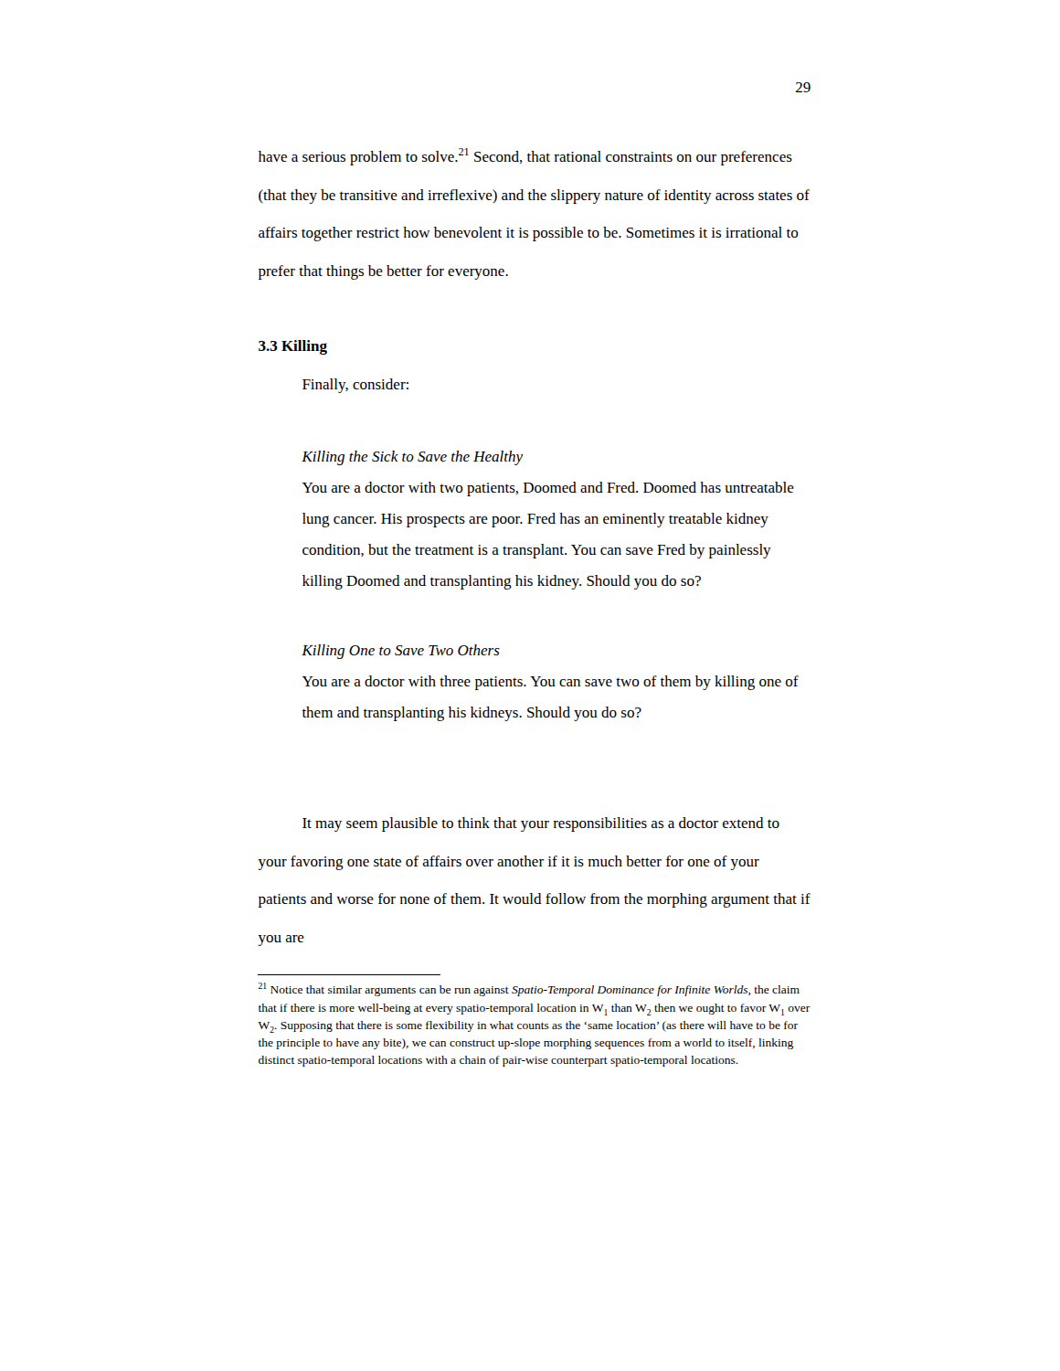29
have a serious problem to solve.21 Second, that rational constraints on our preferences (that they be transitive and irreflexive) and the slippery nature of identity across states of affairs together restrict how benevolent it is possible to be. Sometimes it is irrational to prefer that things be better for everyone.
3.3 Killing
Finally, consider:
Killing the Sick to Save the Healthy
You are a doctor with two patients, Doomed and Fred. Doomed has untreatable lung cancer. His prospects are poor. Fred has an eminently treatable kidney condition, but the treatment is a transplant. You can save Fred by painlessly killing Doomed and transplanting his kidney. Should you do so?
Killing One to Save Two Others
You are a doctor with three patients. You can save two of them by killing one of them and transplanting his kidneys. Should you do so?
It may seem plausible to think that your responsibilities as a doctor extend to your favoring one state of affairs over another if it is much better for one of your patients and worse for none of them. It would follow from the morphing argument that if you are
21 Notice that similar arguments can be run against Spatio-Temporal Dominance for Infinite Worlds, the claim that if there is more well-being at every spatio-temporal location in W1 than W2 then we ought to favor W1 over W2. Supposing that there is some flexibility in what counts as the ‘same location’ (as there will have to be for the principle to have any bite), we can construct up-slope morphing sequences from a world to itself, linking distinct spatio-temporal locations with a chain of pair-wise counterpart spatio-temporal locations.